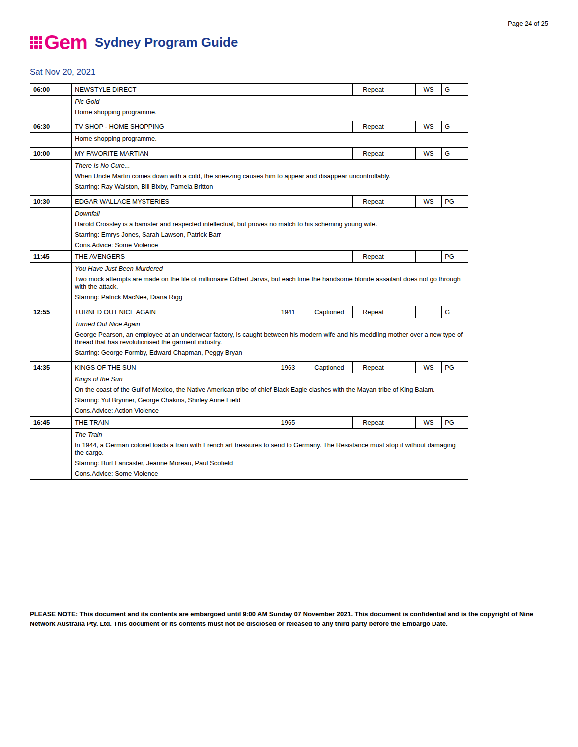Page 24 of 25
Gem
Sydney Program Guide
Sat Nov 20, 2021
| 06:00 | NEWSTYLE DIRECT | | | Repeat | | WS | G |
| | Pic Gold Home shopping programme. |
| 06:30 | TV SHOP - HOME SHOPPING | | | Repeat | | WS | G |
| | Home shopping programme. |
| 10:00 | MY FAVORITE MARTIAN | | | Repeat | | WS | G |
| | There Is No Cure... When Uncle Martin comes down with a cold, the sneezing causes him to appear and disappear uncontrollably. Starring: Ray Walston, Bill Bixby, Pamela Britton |
| 10:30 | EDGAR WALLACE MYSTERIES | | | Repeat | | WS | PG |
| | Downfall Harold Crossley is a barrister and respected intellectual, but proves no match to his scheming young wife. Starring: Emrys Jones, Sarah Lawson, Patrick Barr Cons.Advice: Some Violence |
| 11:45 | THE AVENGERS | | | Repeat | | | PG |
| | You Have Just Been Murdered Two mock attempts are made on the life of millionaire Gilbert Jarvis, but each time the handsome blonde assailant does not go through with the attack. Starring: Patrick MacNee, Diana Rigg |
| 12:55 | TURNED OUT NICE AGAIN | 1941 | Captioned | Repeat | | | G |
| | Turned Out Nice Again George Pearson, an employee at an underwear factory, is caught between his modern wife and his meddling mother over a new type of thread that has revolutionised the garment industry. Starring: George Formby, Edward Chapman, Peggy Bryan |
| 14:35 | KINGS OF THE SUN | 1963 | Captioned | Repeat | | WS | PG |
| | Kings of the Sun On the coast of the Gulf of Mexico, the Native American tribe of chief Black Eagle clashes with the Mayan tribe of King Balam. Starring: Yul Brynner, George Chakiris, Shirley Anne Field Cons.Advice: Action Violence |
| 16:45 | THE TRAIN | 1965 | | Repeat | | WS | PG |
| | The Train In 1944, a German colonel loads a train with French art treasures to send to Germany. The Resistance must stop it without damaging the cargo. Starring: Burt Lancaster, Jeanne Moreau, Paul Scofield Cons.Advice: Some Violence |
PLEASE NOTE: This document and its contents are embargoed until 9:00 AM Sunday 07 November 2021. This document is confidential and is the copyright of Nine Network Australia Pty. Ltd. This document or its contents must not be disclosed or released to any third party before the Embargo Date.